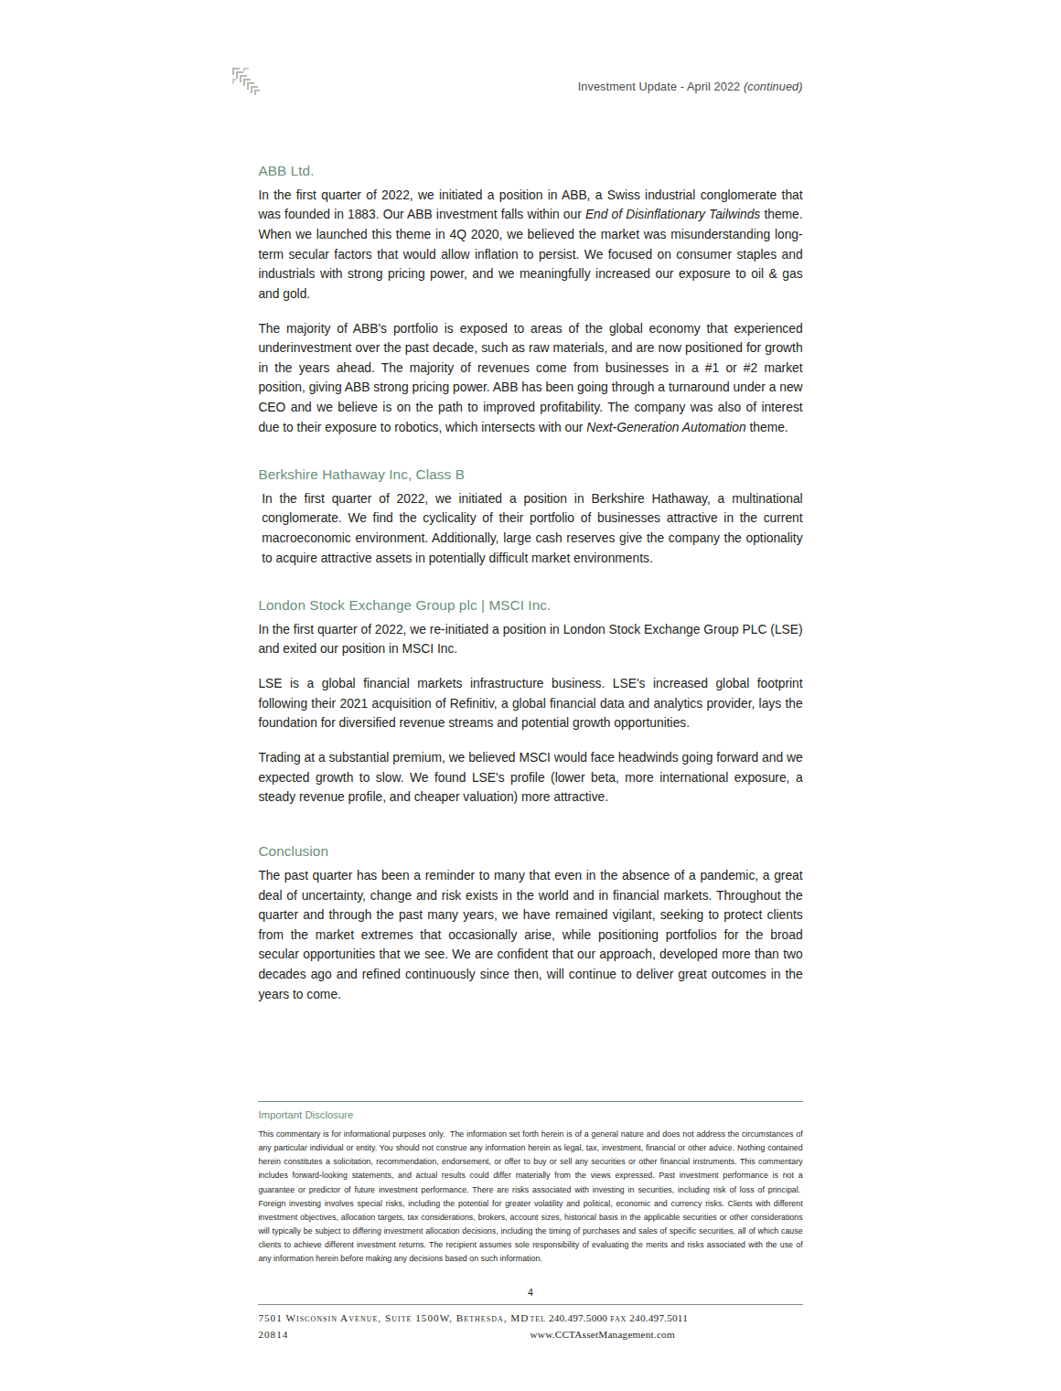Investment Update - April 2022 (continued)
ABB Ltd.
In the first quarter of 2022, we initiated a position in ABB, a Swiss industrial conglomerate that was founded in 1883. Our ABB investment falls within our End of Disinflationary Tailwinds theme. When we launched this theme in 4Q 2020, we believed the market was misunderstanding long-term secular factors that would allow inflation to persist. We focused on consumer staples and industrials with strong pricing power, and we meaningfully increased our exposure to oil & gas and gold.
The majority of ABB's portfolio is exposed to areas of the global economy that experienced underinvestment over the past decade, such as raw materials, and are now positioned for growth in the years ahead. The majority of revenues come from businesses in a #1 or #2 market position, giving ABB strong pricing power. ABB has been going through a turnaround under a new CEO and we believe is on the path to improved profitability. The company was also of interest due to their exposure to robotics, which intersects with our Next-Generation Automation theme.
Berkshire Hathaway Inc, Class B
In the first quarter of 2022, we initiated a position in Berkshire Hathaway, a multinational conglomerate. We find the cyclicality of their portfolio of businesses attractive in the current macroeconomic environment. Additionally, large cash reserves give the company the optionality to acquire attractive assets in potentially difficult market environments.
London Stock Exchange Group plc | MSCI Inc.
In the first quarter of 2022, we re-initiated a position in London Stock Exchange Group PLC (LSE) and exited our position in MSCI Inc.
LSE is a global financial markets infrastructure business. LSE's increased global footprint following their 2021 acquisition of Refinitiv, a global financial data and analytics provider, lays the foundation for diversified revenue streams and potential growth opportunities.
Trading at a substantial premium, we believed MSCI would face headwinds going forward and we expected growth to slow. We found LSE's profile (lower beta, more international exposure, a steady revenue profile, and cheaper valuation) more attractive.
Conclusion
The past quarter has been a reminder to many that even in the absence of a pandemic, a great deal of uncertainty, change and risk exists in the world and in financial markets. Throughout the quarter and through the past many years, we have remained vigilant, seeking to protect clients from the market extremes that occasionally arise, while positioning portfolios for the broad secular opportunities that we see. We are confident that our approach, developed more than two decades ago and refined continuously since then, will continue to deliver great outcomes in the years to come.
Important Disclosure
This commentary is for informational purposes only. The information set forth herein is of a general nature and does not address the circumstances of any particular individual or entity. You should not construe any information herein as legal, tax, investment, financial or other advice. Nothing contained herein constitutes a solicitation, recommendation, endorsement, or offer to buy or sell any securities or other financial instruments. This commentary includes forward-looking statements, and actual results could differ materially from the views expressed. Past investment performance is not a guarantee or predictor of future investment performance. There are risks associated with investing in securities, including risk of loss of principal. Foreign investing involves special risks, including the potential for greater volatility and political, economic and currency risks. Clients with different investment objectives, allocation targets, tax considerations, brokers, account sizes, historical basis in the applicable securities or other considerations will typically be subject to differing investment allocation decisions, including the timing of purchases and sales of specific securities, all of which cause clients to achieve different investment returns. The recipient assumes sole responsibility of evaluating the merits and risks associated with the use of any information herein before making any decisions based on such information.
4
7501 Wisconsin Avenue, Suite 1500W, Bethesda, MD 20814
tel 240.497.5000 fax 240.497.5011 www.CCTAssetManagement.com